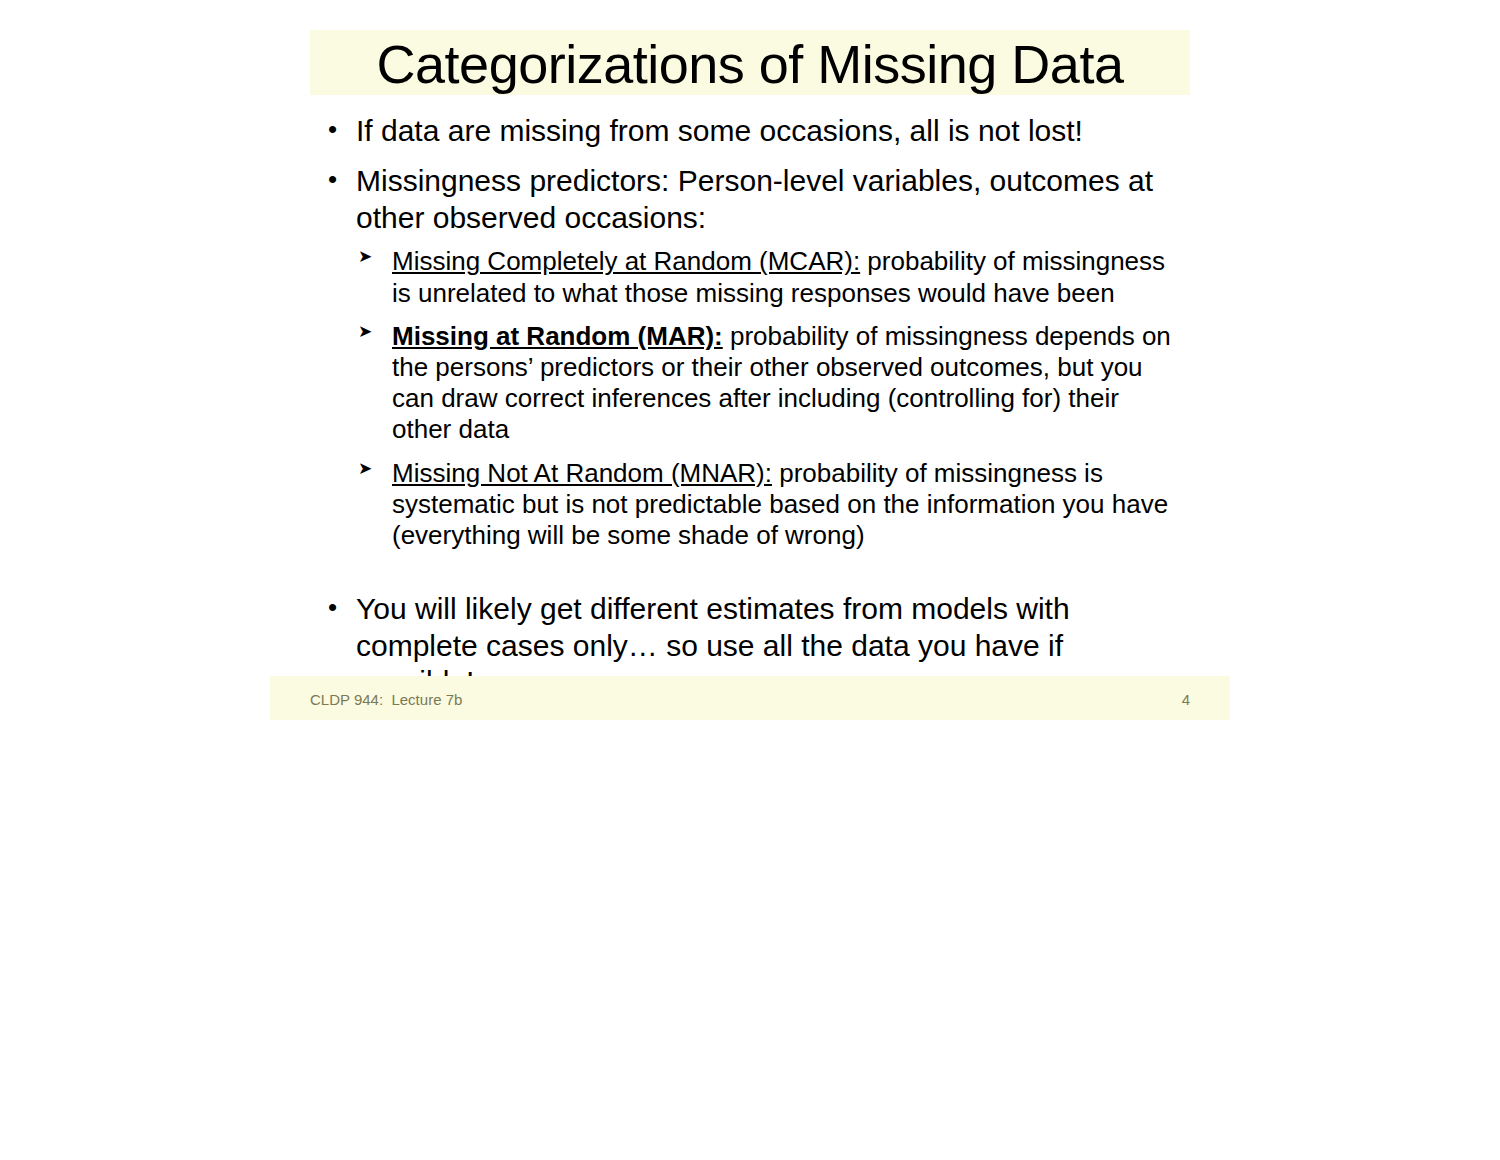Categorizations of Missing Data
If data are missing from some occasions, all is not lost!
Missingness predictors: Person-level variables, outcomes at other observed occasions:
Missing Completely at Random (MCAR): probability of missingness is unrelated to what those missing responses would have been
Missing at Random (MAR): probability of missingness depends on the persons’ predictors or their other observed outcomes, but you can draw correct inferences after including (controlling for) their other data
Missing Not At Random (MNAR): probability of missingness is systematic but is not predictable based on the information you have (everything will be some shade of wrong)
You will likely get different estimates from models with complete cases only… so use all the data you have if possible!
Now, the bad news…
CLDP 944: Lecture 7b
4